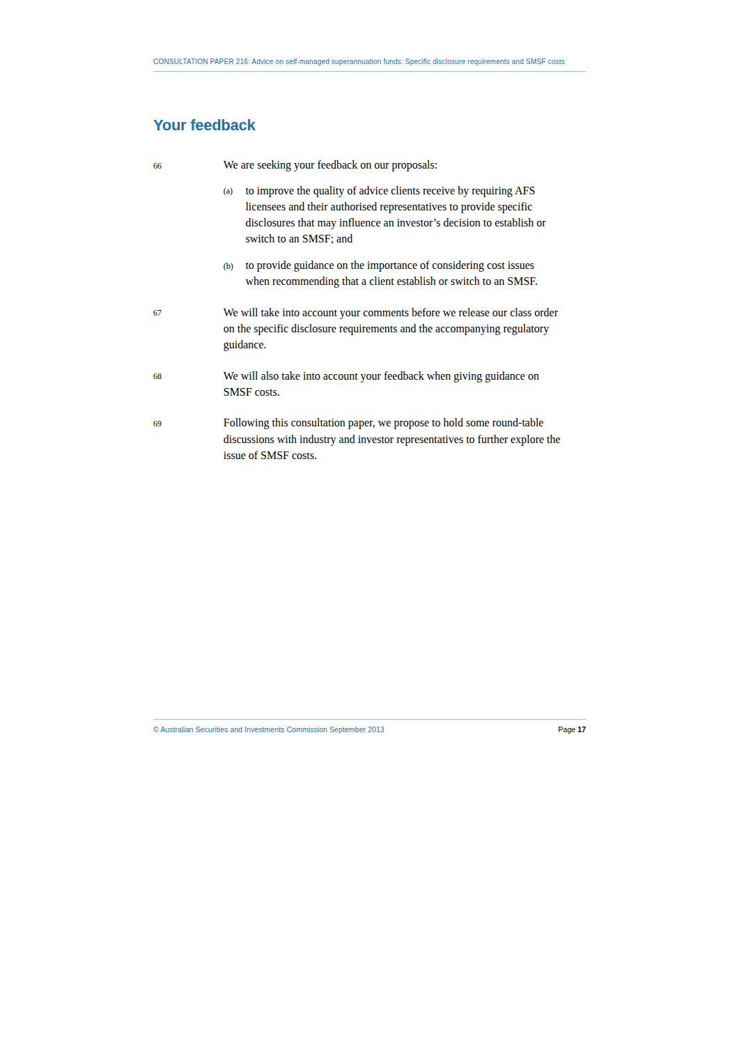CONSULTATION PAPER 216: Advice on self-managed superannuation funds: Specific disclosure requirements and SMSF costs
Your feedback
66
We are seeking your feedback on our proposals:
(a) to improve the quality of advice clients receive by requiring AFS licensees and their authorised representatives to provide specific disclosures that may influence an investor’s decision to establish or switch to an SMSF; and
(b) to provide guidance on the importance of considering cost issues when recommending that a client establish or switch to an SMSF.
67
We will take into account your comments before we release our class order on the specific disclosure requirements and the accompanying regulatory guidance.
68
We will also take into account your feedback when giving guidance on SMSF costs.
69
Following this consultation paper, we propose to hold some round-table discussions with industry and investor representatives to further explore the issue of SMSF costs.
© Australian Securities and Investments Commission September 2013
Page 17